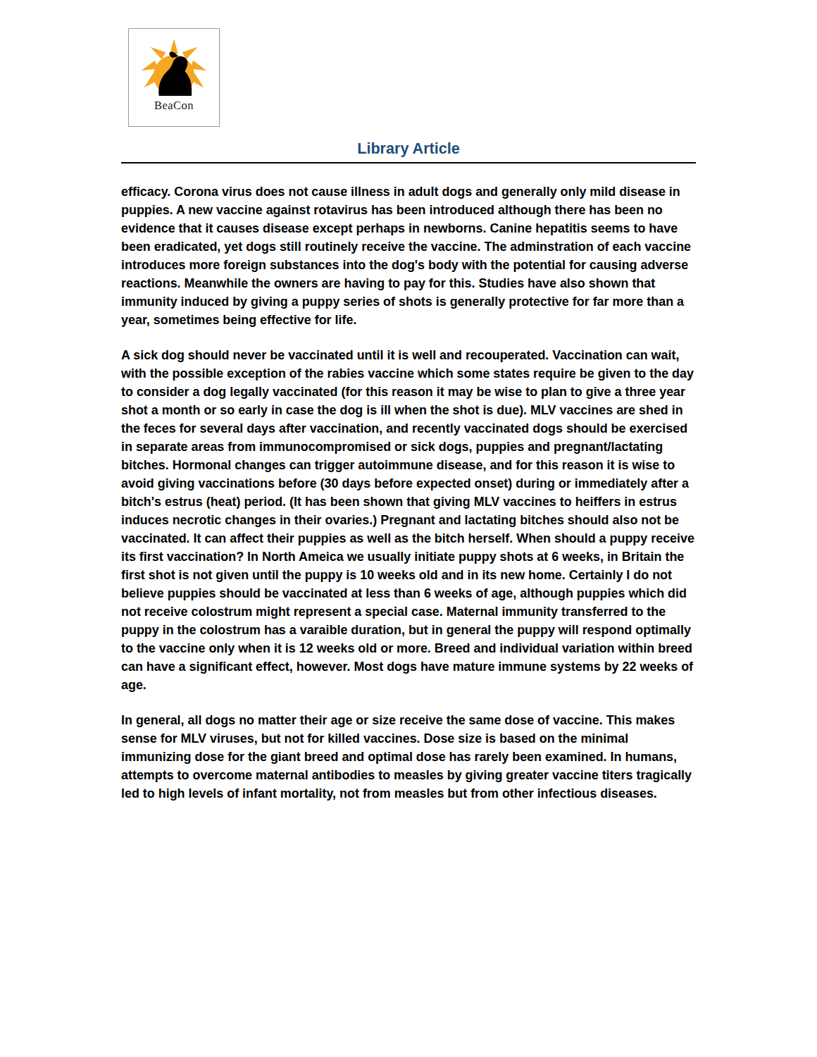BeaCon
Library Article
efficacy. Corona virus does not cause illness in adult dogs and generally only mild disease in puppies. A new vaccine against rotavirus has been introduced although there has been no evidence that it causes disease except perhaps in newborns. Canine hepatitis seems to have been eradicated, yet dogs still routinely receive the vaccine. The adminstration of each vaccine introduces more foreign substances into the dog's body with the potential for causing adverse reactions. Meanwhile the owners are having to pay for this. Studies have also shown that immunity induced by giving a puppy series of shots is generally protective for far more than a year, sometimes being effective for life.
A sick dog should never be vaccinated until it is well and recouperated. Vaccination can wait, with the possible exception of the rabies vaccine which some states require be given to the day to consider a dog legally vaccinated (for this reason it may be wise to plan to give a three year shot a month or so early in case the dog is ill when the shot is due). MLV vaccines are shed in the feces for several days after vaccination, and recently vaccinated dogs should be exercised in separate areas from immunocompromised or sick dogs, puppies and pregnant/lactating bitches. Hormonal changes can trigger autoimmune disease, and for this reason it is wise to avoid giving vaccinations before (30 days before expected onset) during or immediately after a bitch's estrus (heat) period. (It has been shown that giving MLV vaccines to heiffers in estrus induces necrotic changes in their ovaries.) Pregnant and lactating bitches should also not be vaccinated. It can affect their puppies as well as the bitch herself. When should a puppy receive its first vaccination? In North Ameica we usually initiate puppy shots at 6 weeks, in Britain the first shot is not given until the puppy is 10 weeks old and in its new home. Certainly I do not believe puppies should be vaccinated at less than 6 weeks of age, although puppies which did not receive colostrum might represent a special case. Maternal immunity transferred to the puppy in the colostrum has a varaible duration, but in general the puppy will respond optimally to the vaccine only when it is 12 weeks old or more. Breed and individual variation within breed can have a significant effect, however. Most dogs have mature immune systems by 22 weeks of age.
In general, all dogs no matter their age or size receive the same dose of vaccine. This makes sense for MLV viruses, but not for killed vaccines. Dose size is based on the minimal immunizing dose for the giant breed and optimal dose has rarely been examined. In humans, attempts to overcome maternal antibodies to measles by giving greater vaccine titers tragically led to high levels of infant mortality, not from measles but from other infectious diseases.